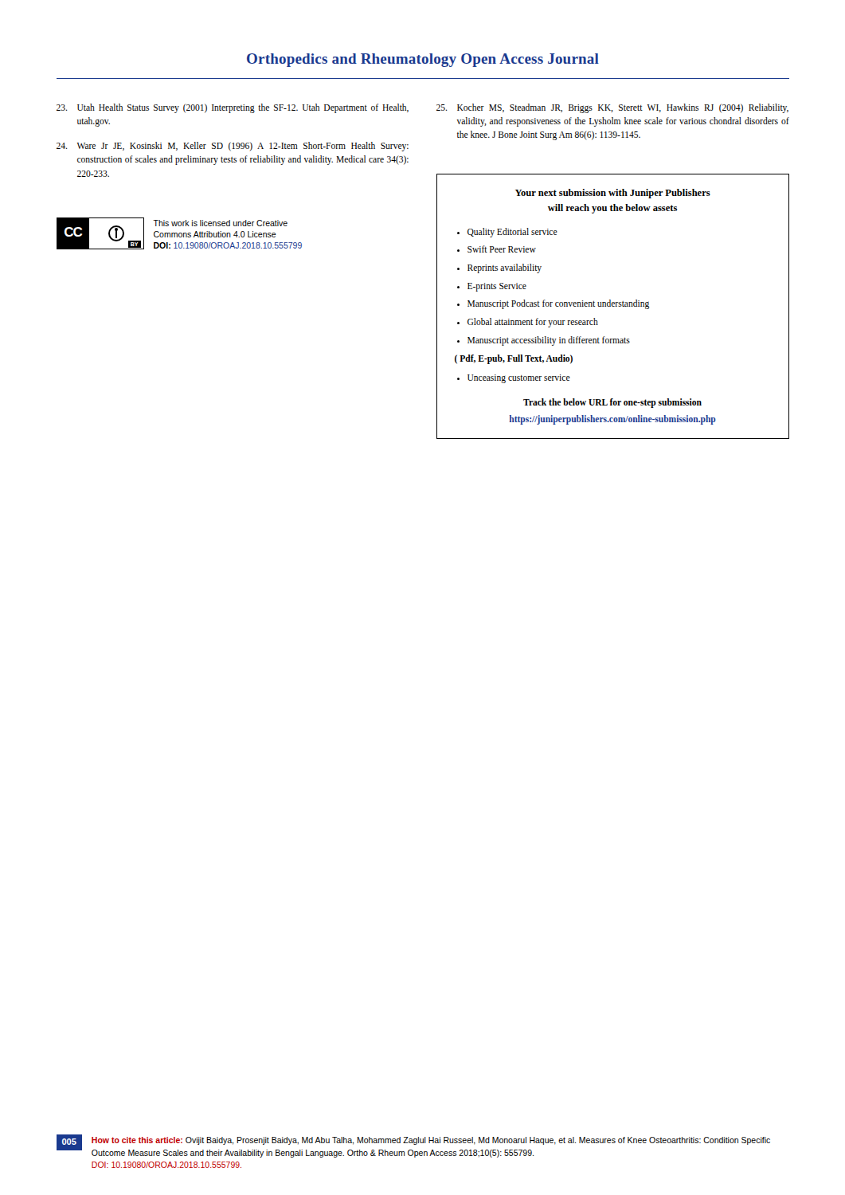Orthopedics and Rheumatology Open Access Journal
23. Utah Health Status Survey (2001) Interpreting the SF-12. Utah Department of Health, utah.gov.
24. Ware Jr JE, Kosinski M, Keller SD (1996) A 12-Item Short-Form Health Survey: construction of scales and preliminary tests of reliability and validity. Medical care 34(3): 220-233.
CC
BY
This work is licensed under Creative
Commons Attribution 4.0 License
DOI: 10.19080/OROAJ.2018.10.555799
25. Kocher MS, Steadman JR, Briggs KK, Sterett WI, Hawkins RJ (2004) Reliability, validity, and responsiveness of the Lysholm knee scale for various chondral disorders of the knee. J Bone Joint Surg Am 86(6): 1139-1145.
Your next submission with Juniper Publishers
will reach you the below assets
Quality Editorial service
Swift Peer Review
Reprints availability
E-prints Service
Manuscript Podcast for convenient understanding
Global attainment for your research
Manuscript accessibility in different formats
( Pdf, E-pub, Full Text, Audio)
Unceasing customer service
Track the below URL for one-step submission https://juniperpublishers.com/online-submission.php
005
How to cite this article: Ovijit Baidya, Prosenjit Baidya, Md Abu Talha, Mohammed Zaglul Hai Russeel, Md Monoarul Haque, et al. Measures of Knee Osteoarthritis: Condition Specific Outcome Measure Scales and their Availability in Bengali Language. Ortho & Rheum Open Access 2018;10(5): 555799.
DOI: 10.19080/OROAJ.2018.10.555799.